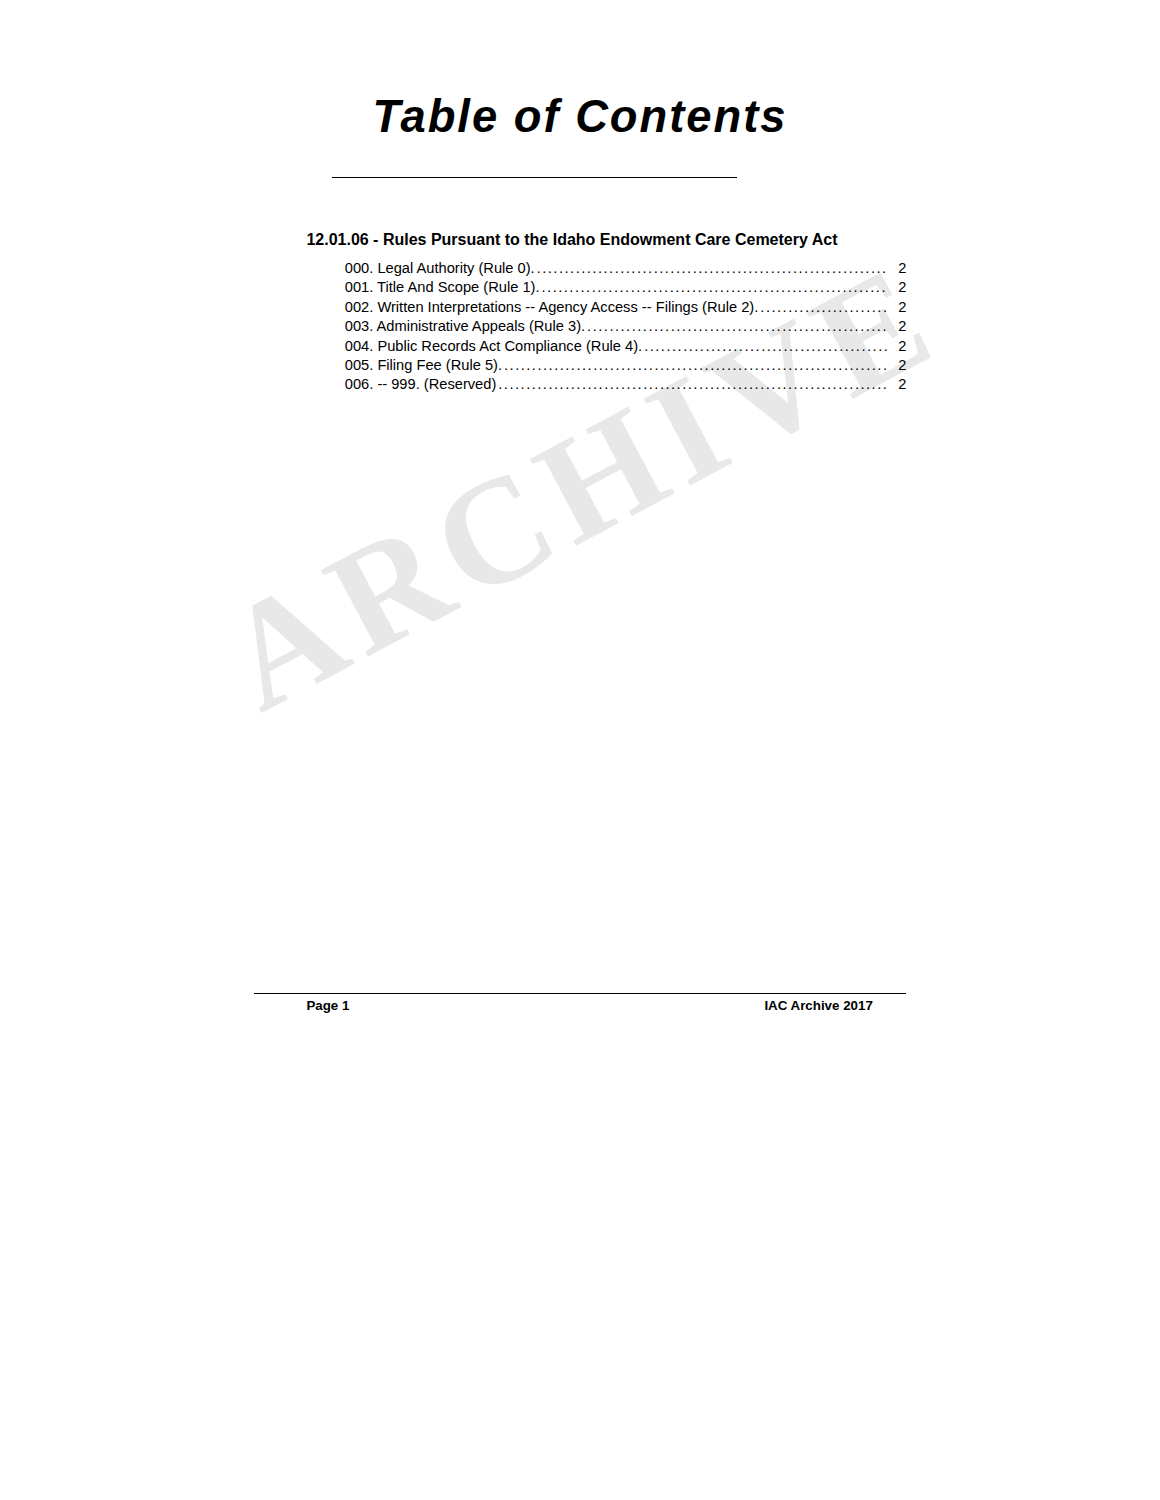ARCHIVE
Table of Contents
12.01.06 - Rules Pursuant to the Idaho Endowment Care Cemetery Act
000. Legal Authority (Rule 0). ................................................................................... 2
001. Title And Scope (Rule 1). .................................................................................. 2
002. Written Interpretations -- Agency Access -- Filings (Rule 2). ........................... 2
003. Administrative Appeals (Rule 3). ....................................................................... 2
004. Public Records Act Compliance (Rule 4). .......................................................... 2
005. Filing Fee (Rule 5). ........................................................................................... 2
006. -- 999. (Reserved) ............................................................................................ 2
Page 1 IAC Archive 2017